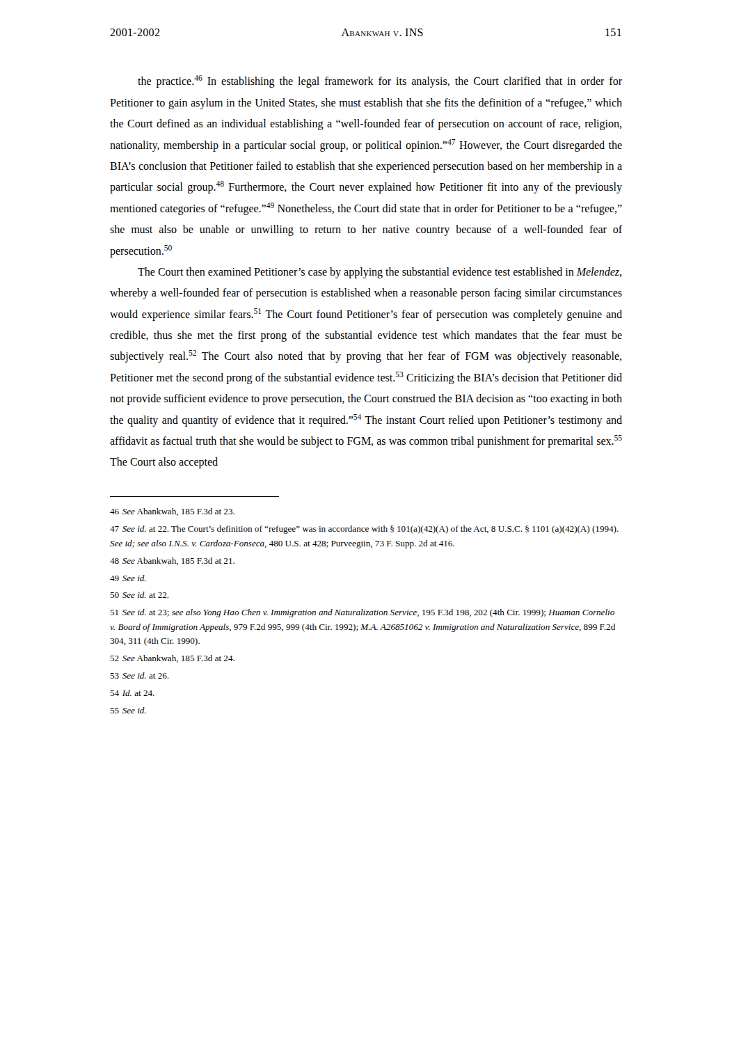2001-2002 Abankwah v. INS 151
the practice.46 In establishing the legal framework for its analysis, the Court clarified that in order for Petitioner to gain asylum in the United States, she must establish that she fits the definition of a “refugee,” which the Court defined as an individual establishing a “well-founded fear of persecution on account of race, religion, nationality, membership in a particular social group, or political opinion.”47 However, the Court disregarded the BIA’s conclusion that Petitioner failed to establish that she experienced persecution based on her membership in a particular social group.48 Furthermore, the Court never explained how Petitioner fit into any of the previously mentioned categories of “refugee.”49 Nonetheless, the Court did state that in order for Petitioner to be a “refugee,” she must also be unable or unwilling to return to her native country because of a well-founded fear of persecution.50
The Court then examined Petitioner’s case by applying the substantial evidence test established in Melendez, whereby a well-founded fear of persecution is established when a reasonable person facing similar circumstances would experience similar fears.51 The Court found Petitioner’s fear of persecution was completely genuine and credible, thus she met the first prong of the substantial evidence test which mandates that the fear must be subjectively real.52 The Court also noted that by proving that her fear of FGM was objectively reasonable, Petitioner met the second prong of the substantial evidence test.53 Criticizing the BIA’s decision that Petitioner did not provide sufficient evidence to prove persecution, the Court construed the BIA decision as “too exacting in both the quality and quantity of evidence that it required.”54 The instant Court relied upon Petitioner’s testimony and affidavit as factual truth that she would be subject to FGM, as was common tribal punishment for premarital sex.55 The Court also accepted
46 See Abankwah, 185 F.3d at 23.
47 See id. at 22. The Court’s definition of “refugee” was in accordance with § 101(a)(42)(A) of the Act, 8 U.S.C. § 1101 (a)(42)(A) (1994). See id; see also I.N.S. v. Cardoza-Fonseca, 480 U.S. at 428; Purveegiin, 73 F. Supp. 2d at 416.
48 See Abankwah, 185 F.3d at 21.
49 See id.
50 See id. at 22.
51 See id. at 23; see also Yong Hao Chen v. Immigration and Naturalization Service, 195 F.3d 198, 202 (4th Cir. 1999); Huaman Cornelio v. Board of Immigration Appeals, 979 F.2d 995, 999 (4th Cir. 1992); M.A. A26851062 v. Immigration and Naturalization Service, 899 F.2d 304, 311 (4th Cir. 1990).
52 See Abankwah, 185 F.3d at 24.
53 See id. at 26.
54 Id. at 24.
55 See id.